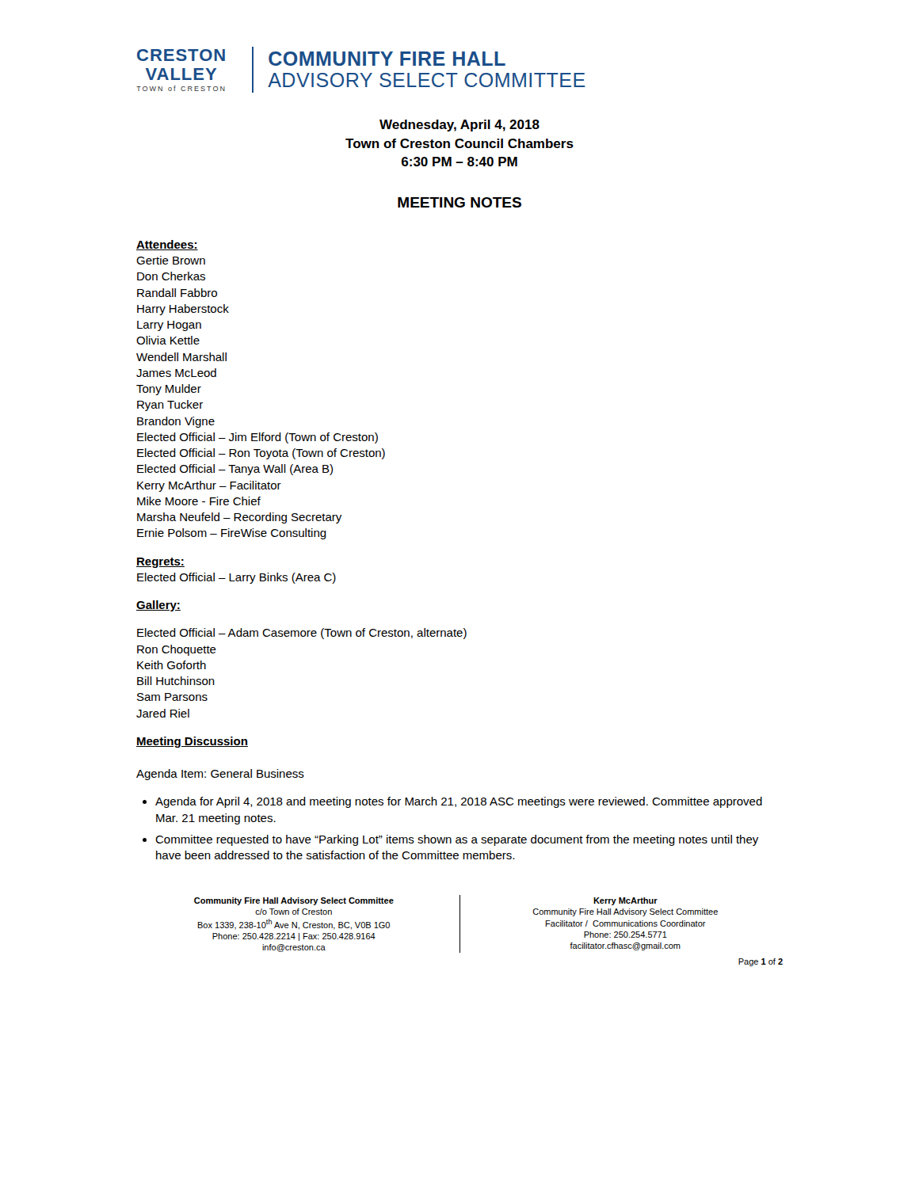CRESTON
VALLEY
TOWN of CRESTON
COMMUNITY FIRE HALL
ADVISORY SELECT COMMITTEE
Wednesday, April 4, 2018
Town of Creston Council Chambers
6:30 PM – 8:40 PM
MEETING NOTES
Attendees:
Gertie Brown
Don Cherkas
Randall Fabbro
Harry Haberstock
Larry Hogan
Olivia Kettle
Wendell Marshall
James McLeod
Tony Mulder
Ryan Tucker
Brandon Vigne
Elected Official – Jim Elford (Town of Creston)
Elected Official – Ron Toyota (Town of Creston)
Elected Official – Tanya Wall (Area B)
Kerry McArthur – Facilitator
Mike Moore - Fire Chief
Marsha Neufeld – Recording Secretary
Ernie Polsom – FireWise Consulting
Regrets:
Elected Official – Larry Binks (Area C)
Gallery:
Elected Official – Adam Casemore (Town of Creston, alternate)
Ron Choquette
Keith Goforth
Bill Hutchinson
Sam Parsons
Jared Riel
Meeting Discussion
Agenda Item: General Business
Agenda for April 4, 2018 and meeting notes for March 21, 2018 ASC meetings were reviewed. Committee approved Mar. 21 meeting notes.
Committee requested to have “Parking Lot” items shown as a separate document from the meeting notes until they have been addressed to the satisfaction of the Committee members.
Community Fire Hall Advisory Select Committee
c/o Town of Creston
Box 1339, 238-10th Ave N, Creston, BC, V0B 1G0
Phone: 250.428.2214 | Fax: 250.428.9164
info@creston.ca
Kerry McArthur
Community Fire Hall Advisory Select Committee
Facilitator / Communications Coordinator
Phone: 250.254.5771
facilitator.cfhasc@gmail.com
Page 1 of 2